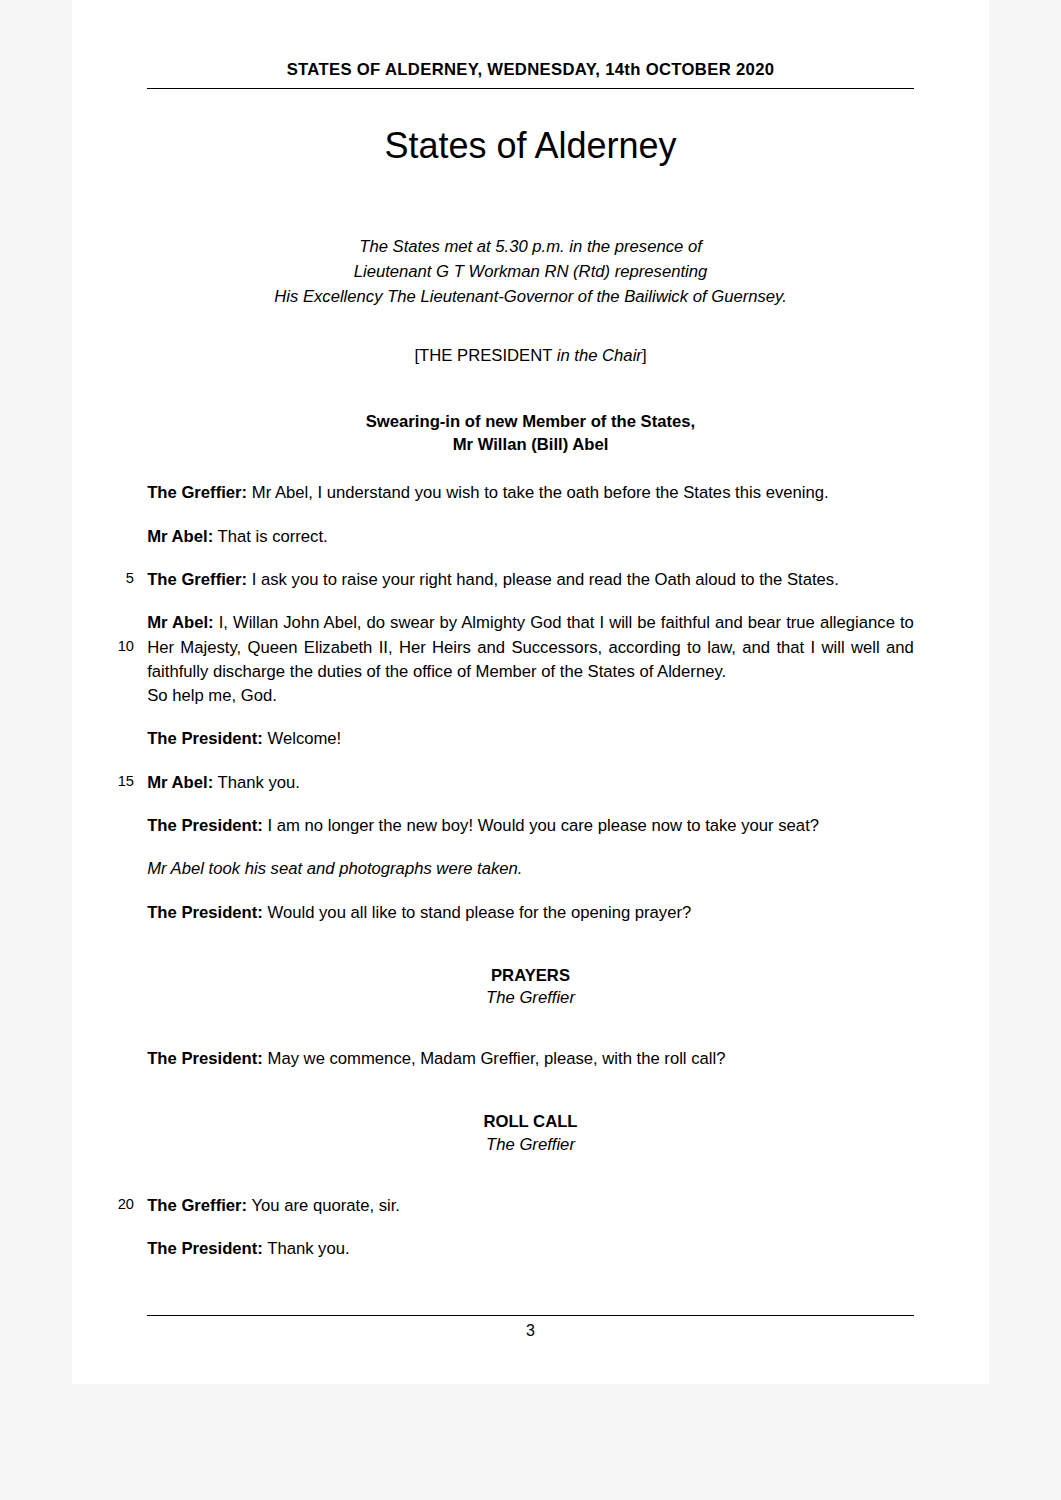STATES OF ALDERNEY, WEDNESDAY, 14th OCTOBER 2020
States of Alderney
The States met at 5.30 p.m. in the presence of
Lieutenant G T Workman RN (Rtd) representing
His Excellency The Lieutenant-Governor of the Bailiwick of Guernsey.
[THE PRESIDENT in the Chair]
Swearing-in of new Member of the States,
Mr Willan (Bill) Abel
The Greffier: Mr Abel, I understand you wish to take the oath before the States this evening.
Mr Abel: That is correct.
5 The Greffier: I ask you to raise your right hand, please and read the Oath aloud to the States.
Mr Abel: I, Willan John Abel, do swear by Almighty God that I will be faithful and bear true allegiance to Her Majesty, Queen Elizabeth II, Her Heirs and Successors, according to law, and that 10 I will well and faithfully discharge the duties of the office of Member of the States of Alderney.
So help me, God.
The President: Welcome!
15 Mr Abel: Thank you.
The President: I am no longer the new boy! Would you care please now to take your seat?
Mr Abel took his seat and photographs were taken.
The President: Would you all like to stand please for the opening prayer?
PRAYERS
The Greffier
The President: May we commence, Madam Greffier, please, with the roll call?
ROLL CALL
The Greffier
20 The Greffier: You are quorate, sir.
The President: Thank you.
3